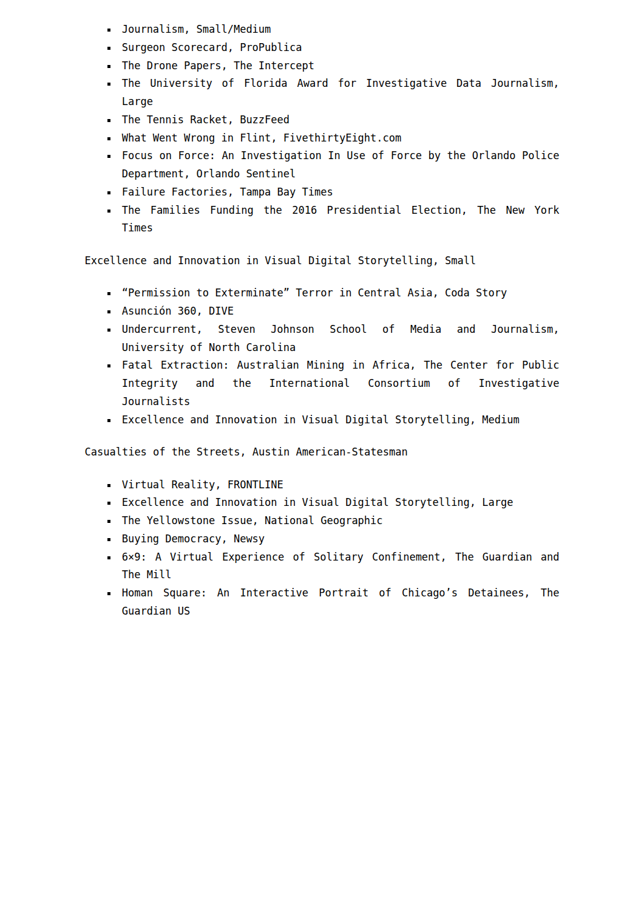Journalism, Small/Medium
Surgeon Scorecard, ProPublica
The Drone Papers, The Intercept
The University of Florida Award for Investigative Data Journalism, Large
The Tennis Racket, BuzzFeed
What Went Wrong in Flint, FivethirtyEight.com
Focus on Force: An Investigation In Use of Force by the Orlando Police Department, Orlando Sentinel
Failure Factories, Tampa Bay Times
The Families Funding the 2016 Presidential Election, The New York Times
Excellence and Innovation in Visual Digital Storytelling, Small
“Permission to Exterminate” Terror in Central Asia, Coda Story
Asunción 360, DIVE
Undercurrent, Steven Johnson School of Media and Journalism, University of North Carolina
Fatal Extraction: Australian Mining in Africa, The Center for Public Integrity and the International Consortium of Investigative Journalists
Excellence and Innovation in Visual Digital Storytelling, Medium
Casualties of the Streets, Austin American-Statesman
Virtual Reality, FRONTLINE
Excellence and Innovation in Visual Digital Storytelling, Large
The Yellowstone Issue, National Geographic
Buying Democracy, Newsy
6×9: A Virtual Experience of Solitary Confinement, The Guardian and The Mill
Homan Square: An Interactive Portrait of Chicago’s Detainees, The Guardian US